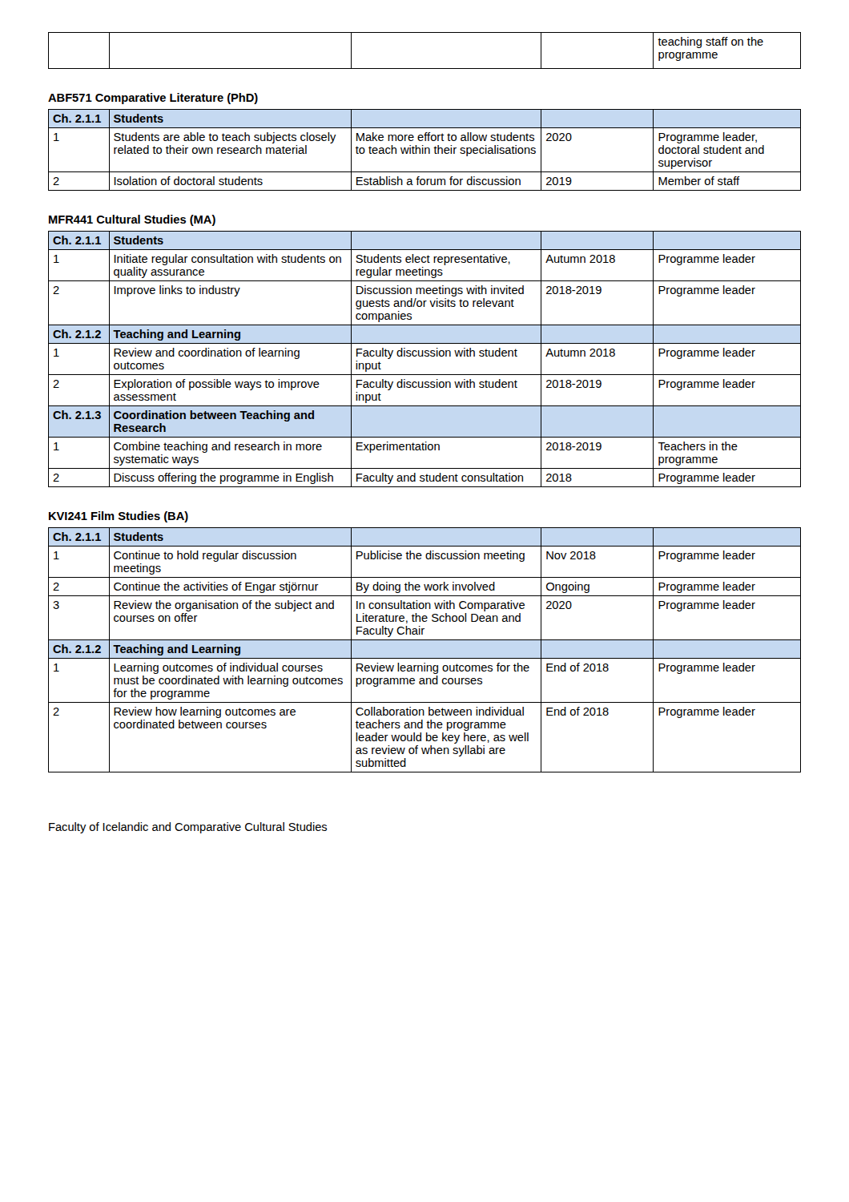| | | | | teaching staff on the programme |
ABF571 Comparative Literature (PhD)
| Ch. 2.1.1 | Students | | | |
| 1 | Students are able to teach subjects closely related to their own research material | Make more effort to allow students to teach within their specialisations | 2020 | Programme leader, doctoral student and supervisor |
| 2 | Isolation of doctoral students | Establish a forum for discussion | 2019 | Member of staff |
MFR441 Cultural Studies (MA)
| Ch. 2.1.1 | Students | | | |
| 1 | Initiate regular consultation with students on quality assurance | Students elect representative, regular meetings | Autumn 2018 | Programme leader |
| 2 | Improve links to industry | Discussion meetings with invited guests and/or visits to relevant companies | 2018-2019 | Programme leader |
| Ch. 2.1.2 | Teaching and Learning | | | |
| 1 | Review and coordination of learning outcomes | Faculty discussion with student input | Autumn 2018 | Programme leader |
| 2 | Exploration of possible ways to improve assessment | Faculty discussion with student input | 2018-2019 | Programme leader |
| Ch. 2.1.3 | Coordination between Teaching and Research | | | |
| 1 | Combine teaching and research in more systematic ways | Experimentation | 2018-2019 | Teachers in the programme |
| 2 | Discuss offering the programme in English | Faculty and student consultation | 2018 | Programme leader |
KVI241 Film Studies (BA)
| Ch. 2.1.1 | Students | | | |
| 1 | Continue to hold regular discussion meetings | Publicise the discussion meeting | Nov 2018 | Programme leader |
| 2 | Continue the activities of Engar stjörnur | By doing the work involved | Ongoing | Programme leader |
| 3 | Review the organisation of the subject and courses on offer | In consultation with Comparative Literature, the School Dean and Faculty Chair | 2020 | Programme leader |
| Ch. 2.1.2 | Teaching and Learning | | | |
| 1 | Learning outcomes of individual courses must be coordinated with learning outcomes for the programme | Review learning outcomes for the programme and courses | End of 2018 | Programme leader |
| 2 | Review how learning outcomes are coordinated between courses | Collaboration between individual teachers and the programme leader would be key here, as well as review of when syllabi are submitted | End of 2018 | Programme leader |
Faculty of Icelandic and Comparative Cultural Studies